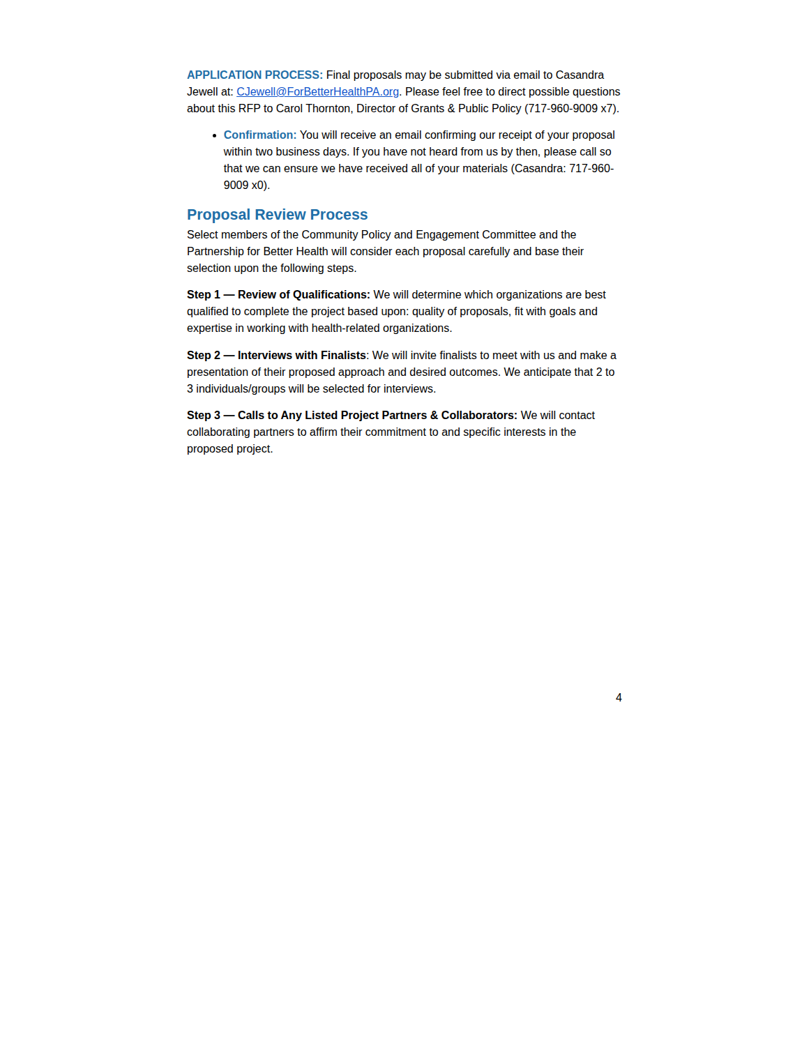APPLICATION PROCESS: Final proposals may be submitted via email to Casandra Jewell at: CJewell@ForBetterHealthPA.org. Please feel free to direct possible questions about this RFP to Carol Thornton, Director of Grants & Public Policy (717-960-9009 x7).
Confirmation: You will receive an email confirming our receipt of your proposal within two business days. If you have not heard from us by then, please call so that we can ensure we have received all of your materials (Casandra: 717-960-9009 x0).
Proposal Review Process
Select members of the Community Policy and Engagement Committee and the Partnership for Better Health will consider each proposal carefully and base their selection upon the following steps.
Step 1 — Review of Qualifications: We will determine which organizations are best qualified to complete the project based upon: quality of proposals, fit with goals and expertise in working with health-related organizations.
Step 2 — Interviews with Finalists: We will invite finalists to meet with us and make a presentation of their proposed approach and desired outcomes. We anticipate that 2 to 3 individuals/groups will be selected for interviews.
Step 3 — Calls to Any Listed Project Partners & Collaborators: We will contact collaborating partners to affirm their commitment to and specific interests in the proposed project.
4